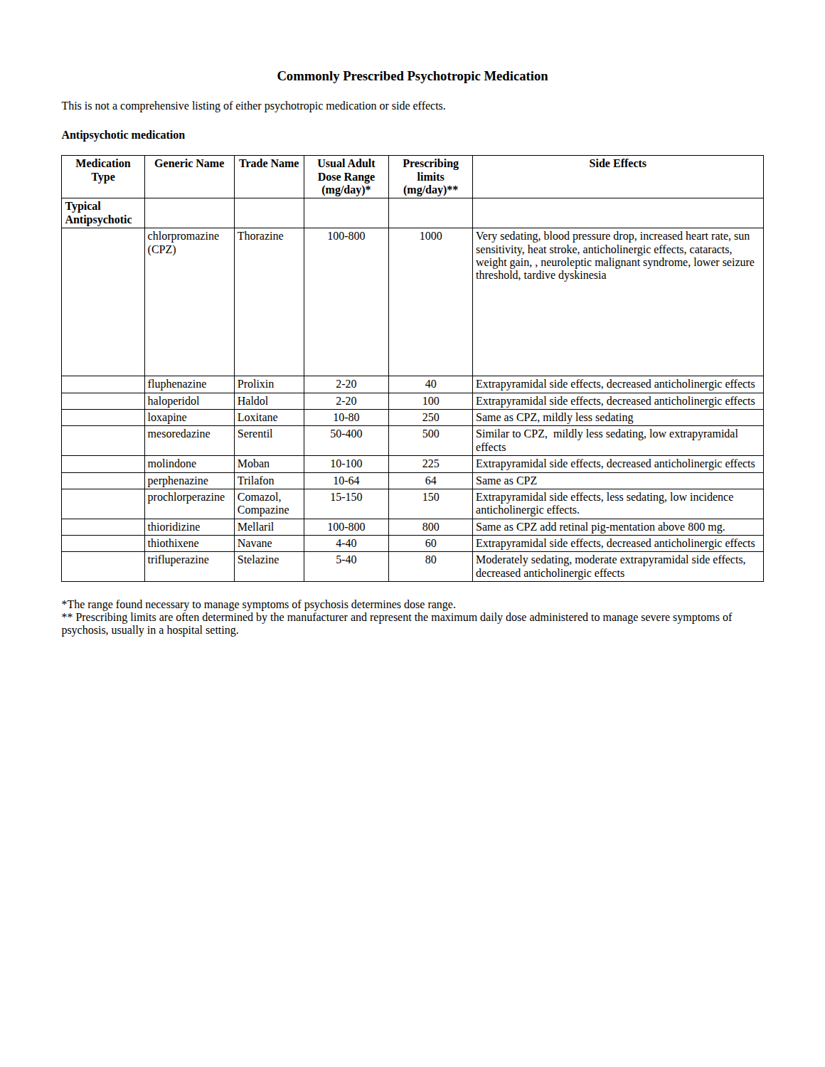Commonly Prescribed Psychotropic Medication
This is not a comprehensive listing of either psychotropic medication or side effects.
Antipsychotic medication
| Medication Type | Generic Name | Trade Name | Usual Adult Dose Range (mg/day)* | Prescribing limits (mg/day)** | Side Effects |
| --- | --- | --- | --- | --- | --- |
| Typical Antipsychotic | | | | | |
| | chlorpromazine (CPZ) | Thorazine | 100-800 | 1000 | Very sedating, blood pressure drop, increased heart rate, sun sensitivity, heat stroke, anticholinergic effects, cataracts, weight gain, , neuroleptic malignant syndrome, lower seizure threshold, tardive dyskinesia |
| | fluphenazine | Prolixin | 2-20 | 40 | Extrapyramidal side effects, decreased anticholinergic effects |
| | haloperidol | Haldol | 2-20 | 100 | Extrapyramidal side effects, decreased anticholinergic effects |
| | loxapine | Loxitane | 10-80 | 250 | Same as CPZ, mildly less sedating |
| | mesoredazine | Serentil | 50-400 | 500 | Similar to CPZ, mildly less sedating, low extrapyramidal effects |
| | molindone | Moban | 10-100 | 225 | Extrapyramidal side effects, decreased anticholinergic effects |
| | perphenazine | Trilafon | 10-64 | 64 | Same as CPZ |
| | prochlorperazine | Comazol, Compazine | 15-150 | 150 | Extrapyramidal side effects, less sedating, low incidence anticholinergic effects. |
| | thioridizine | Mellaril | 100-800 | 800 | Same as CPZ add retinal pig-mentation above 800 mg. |
| | thiothixene | Navane | 4-40 | 60 | Extrapyramidal side effects, decreased anticholinergic effects |
| | trifluperazine | Stelazine | 5-40 | 80 | Moderately sedating, moderate extrapyramidal side effects, decreased anticholinergic effects |
*The range found necessary to manage symptoms of psychosis determines dose range.
** Prescribing limits are often determined by the manufacturer and represent the maximum daily dose administered to manage severe symptoms of psychosis, usually in a hospital setting.